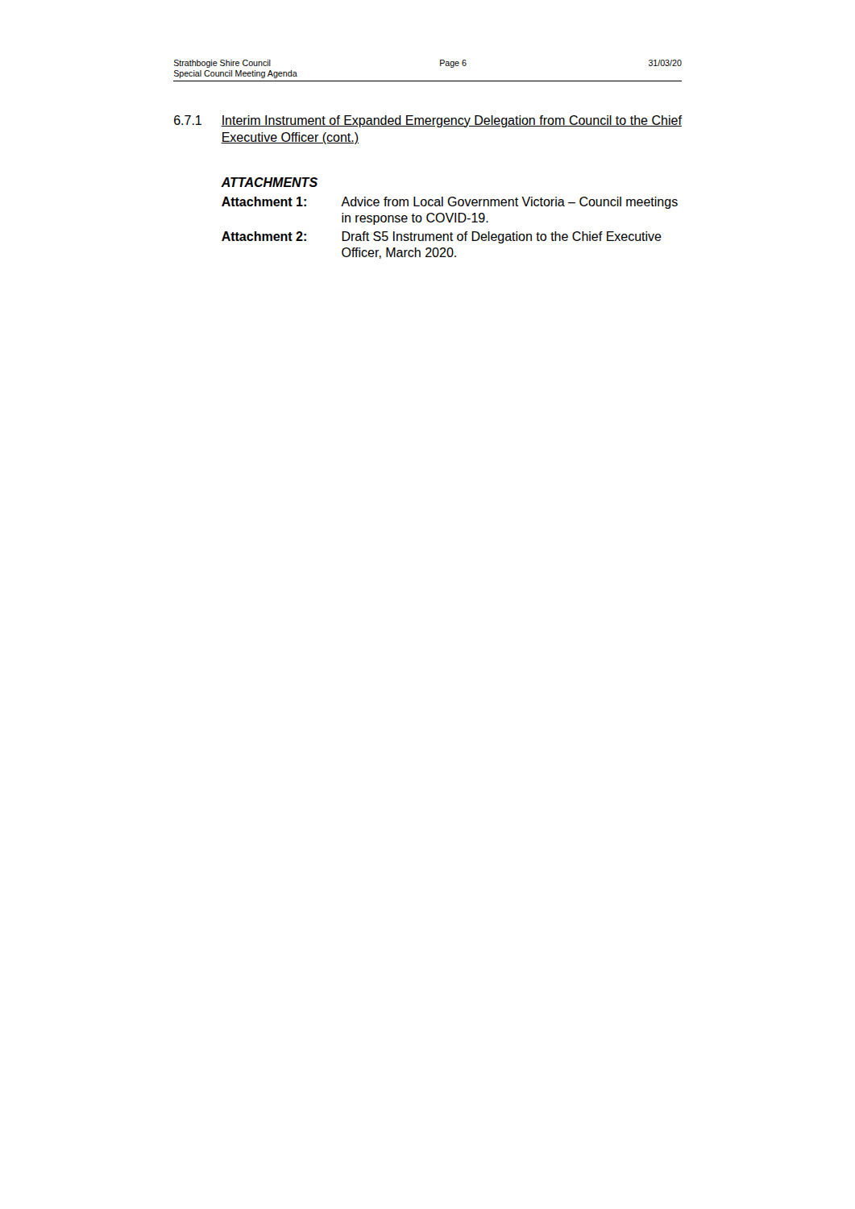| Strathbogie Shire Council Special Council Meeting Agenda | Page 6 | 31/03/20 |
6.7.1
Interim Instrument of Expanded Emergency Delegation from Council to the Chief Executive Officer (cont.)
ATTACHMENTS
| Attachment 1: | Advice from Local Government Victoria – Council meetings in response to COVID-19. |
| Attachment 2: | Draft S5 Instrument of Delegation to the Chief Executive Officer, March 2020. |